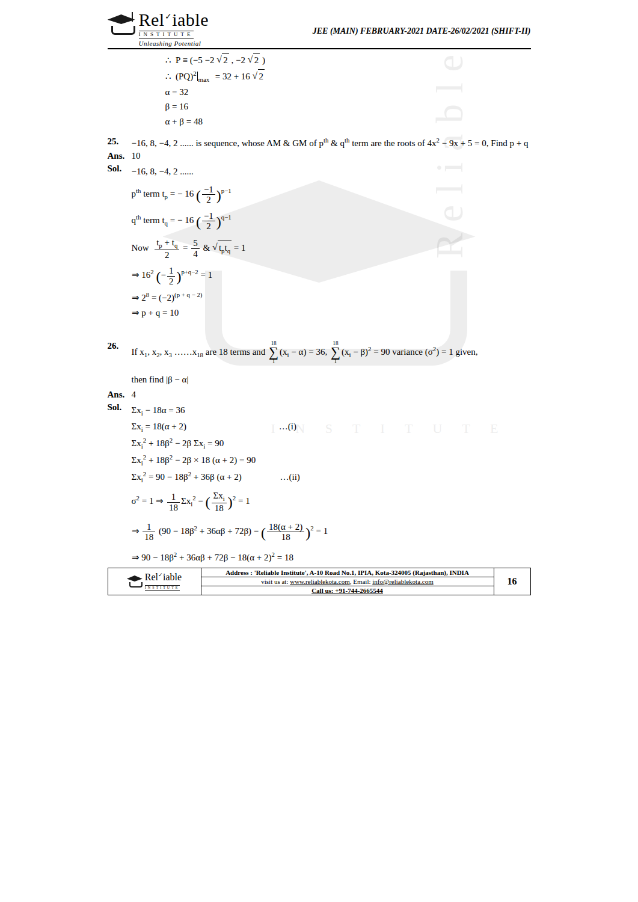Reliable
I N S T I T U T E
Rel✓iable
INSTITUTE
Unleashing Potential
JEE (MAIN) FEBRUARY-2021 DATE-26/02/2021 (SHIFT-II)
∴ P ≡ (−5 −2 2 , −2 2 )
∴ (PQ)2max = 32 + 16 2
α = 32
β = 16
α + β = 48
25.
−16, 8, −4, 2 ...... is sequence, whose AM & GM of pth & qth term are the roots of 4x2 − 9x + 5 = 0, Find p + q
Ans.
10
Sol.
−16, 8, −4, 2 ......
pth term tp = − 16 (−12)p−1
qth term tq = − 16 (−12)q−1
Now tp + tq 2 = 54 & tptq = 1
⇒ 162 (−12)p+q−2 = 1
⇒ 28 = (−2)(p + q − 2)
⇒ p + q = 10
26.
If x1, x2, x3 ……x18 are 18 terms and 18∑1(xi − α) = 36, 18∑1(xi − β)2 = 90 variance (σ2) = 1 given,
then find |β − α|
Ans.
4
Sol.
Σxi − 18α = 36
Σxi = 18(α + 2) …(i)
Σxi2 + 18β2 − 2β Σxi = 90
Σxi2 + 18β2 − 2β × 18 (α + 2) = 90
Σxi2 = 90 − 18β2 + 36β (α + 2) …(ii)
σ2 = 1 ⇒ 118 Σxi2 − (Σxi 18)2 = 1
⇒ 118 (90 − 18β2 + 36αβ + 72β) − (18(α + 2) 18)2 = 1
⇒ 90 − 18β2 + 36αβ + 72β − 18(α + 2)2 = 18
Rel✓iable
INSTITUTE
Address : 'Reliable Institute', A-10 Road No.1, IPIA, Kota-324005 (Rajasthan), INDIA
visit us at: www.reliablekota.com, Email: info@reliablekota.com
Call us: +91-744-2665544
16